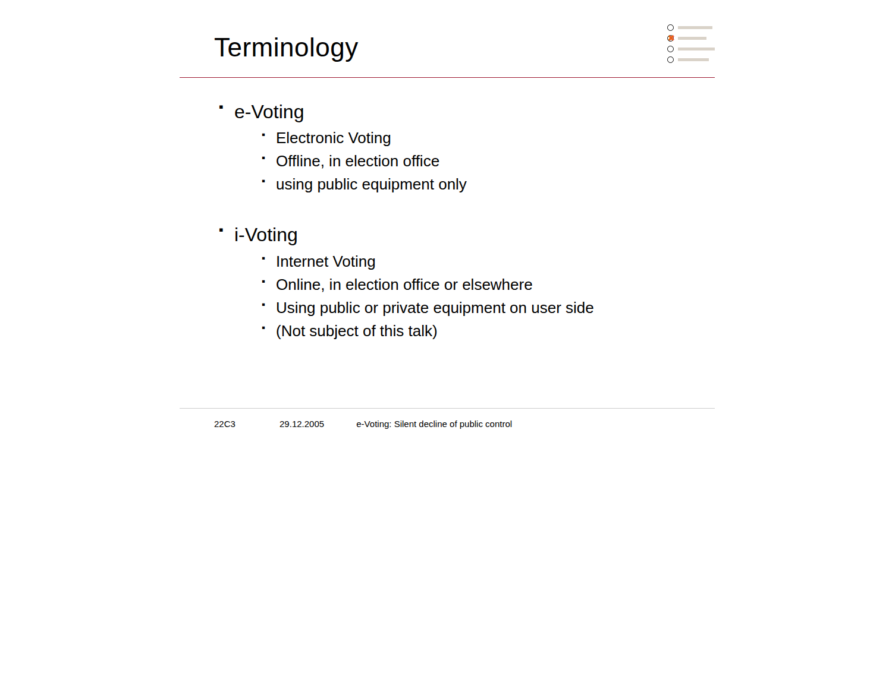✖
Terminology
e-Voting
Electronic Voting
Offline, in election office
using public equipment only
i-Voting
Internet Voting
Online, in election office or elsewhere
Using public or private equipment on user side
(Not subject of this talk)
22C3 29.12.2005 e-Voting: Silent decline of public control